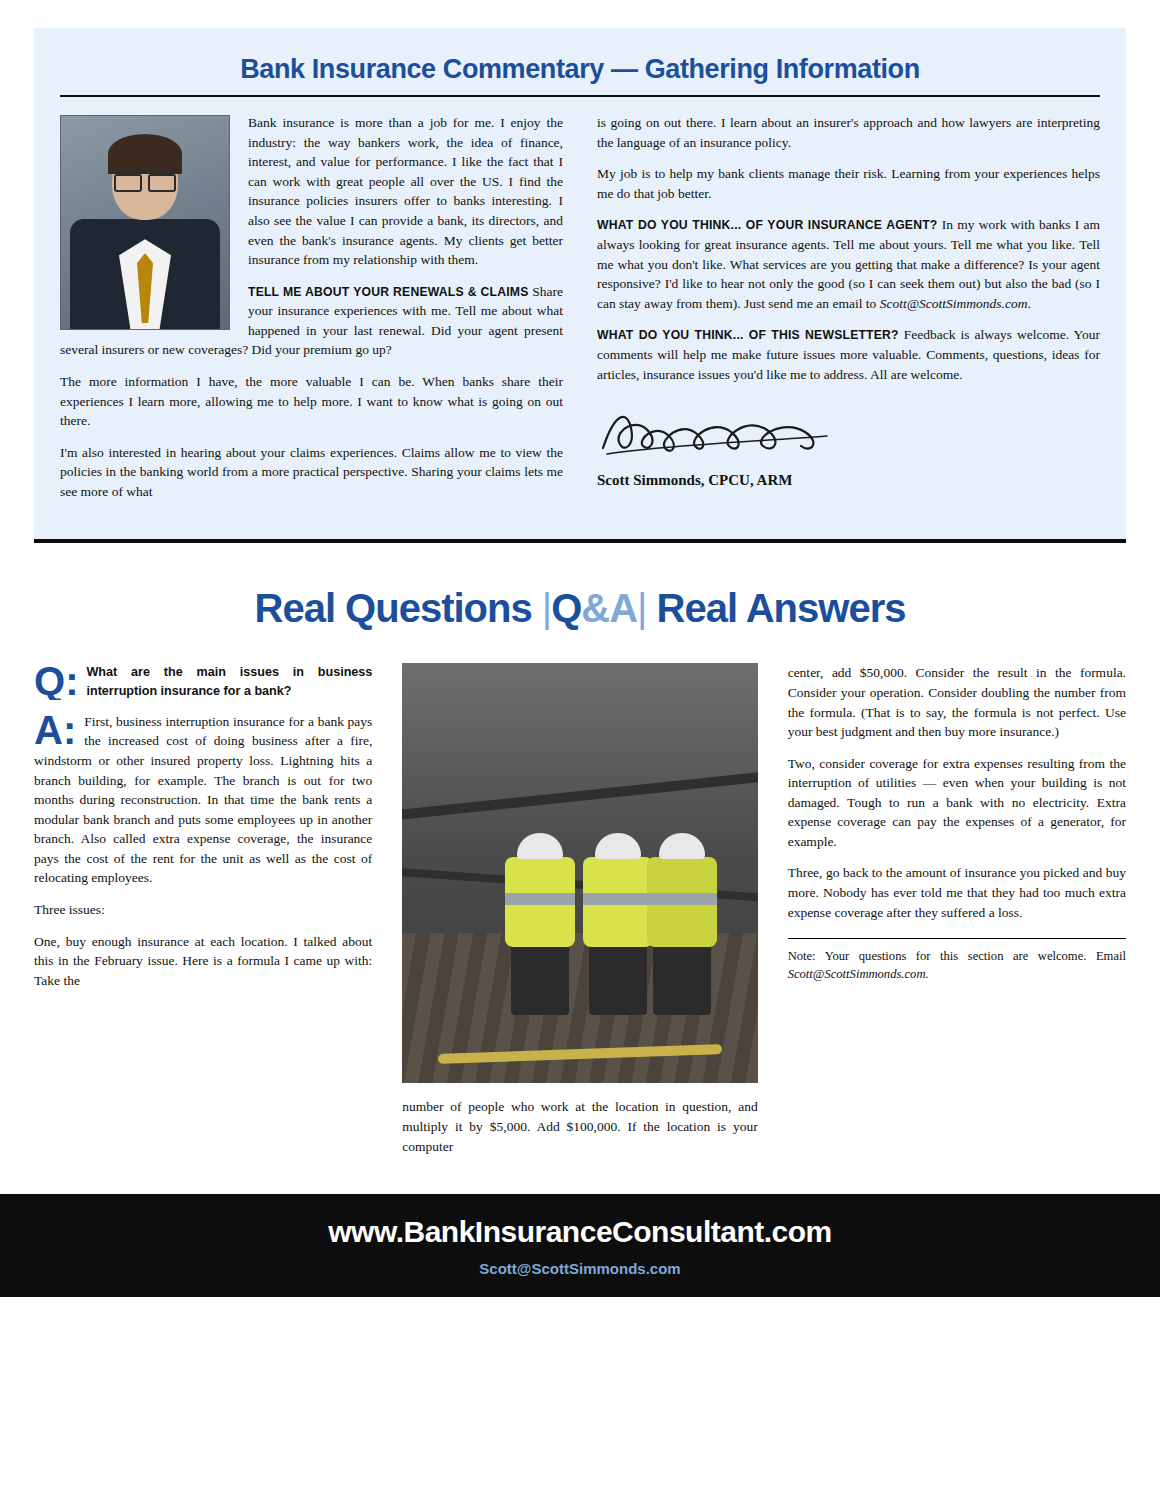Bank Insurance Commentary — Gathering Information
Bank insurance is more than a job for me. I enjoy the industry: the way bankers work, the idea of finance, interest, and value for performance. I like the fact that I can work with great people all over the US. I find the insurance policies insurers offer to banks interesting. I also see the value I can provide a bank, its directors, and even the bank's insurance agents. My clients get better insurance from my relationship with them.
TELL ME ABOUT YOUR RENEWALS & CLAIMS Share your insurance experiences with me. Tell me about what happened in your last renewal. Did your agent present several insurers or new coverages? Did your premium go up?
The more information I have, the more valuable I can be. When banks share their experiences I learn more, allowing me to help more. I want to know what is going on out there.
I'm also interested in hearing about your claims experiences. Claims allow me to view the policies in the banking world from a more practical perspective. Sharing your claims lets me see more of what
is going on out there. I learn about an insurer's approach and how lawyers are interpreting the language of an insurance policy.
My job is to help my bank clients manage their risk. Learning from your experiences helps me do that job better.
WHAT DO YOU THINK... OF YOUR INSURANCE AGENT? In my work with banks I am always looking for great insurance agents. Tell me about yours. Tell me what you like. Tell me what you don't like. What services are you getting that make a difference? Is your agent responsive? I'd like to hear not only the good (so I can seek them out) but also the bad (so I can stay away from them). Just send me an email to Scott@ScottSimmonds.com.
WHAT DO YOU THINK... OF THIS NEWSLETTER? Feedback is always welcome. Your comments will help me make future issues more valuable. Comments, questions, ideas for articles, insurance issues you'd like me to address. All are welcome.
Scott Simmonds, CPCU, ARM
Real Questions |Q&A| Real Answers
QWhat are the main issues in business interruption insurance for a bank?
AFirst, business interruption insurance for a bank pays the increased cost of doing business after a fire, windstorm or other insured property loss. Lightning hits a branch building, for example. The branch is out for two months during reconstruction. In that time the bank rents a modular bank branch and puts some employees up in another branch. Also called extra expense coverage, the insurance pays the cost of the rent for the unit as well as the cost of relocating employees.
Three issues:
One, buy enough insurance at each location. I talked about this in the February issue. Here is a formula I came up with: Take the
number of people who work at the location in question, and multiply it by $5,000. Add $100,000. If the location is your computer
center, add $50,000. Consider the result in the formula. Consider your operation. Consider doubling the number from the formula. (That is to say, the formula is not perfect. Use your best judgment and then buy more insurance.)
Two, consider coverage for extra expenses resulting from the interruption of utilities — even when your building is not damaged. Tough to run a bank with no electricity. Extra expense coverage can pay the expenses of a generator, for example.
Three, go back to the amount of insurance you picked and buy more. Nobody has ever told me that they had too much extra expense coverage after they suffered a loss.
Note: Your questions for this section are welcome. Email Scott@ScottSimmonds.com.
www.BankInsuranceConsultant.com
Scott@ScottSimmonds.com